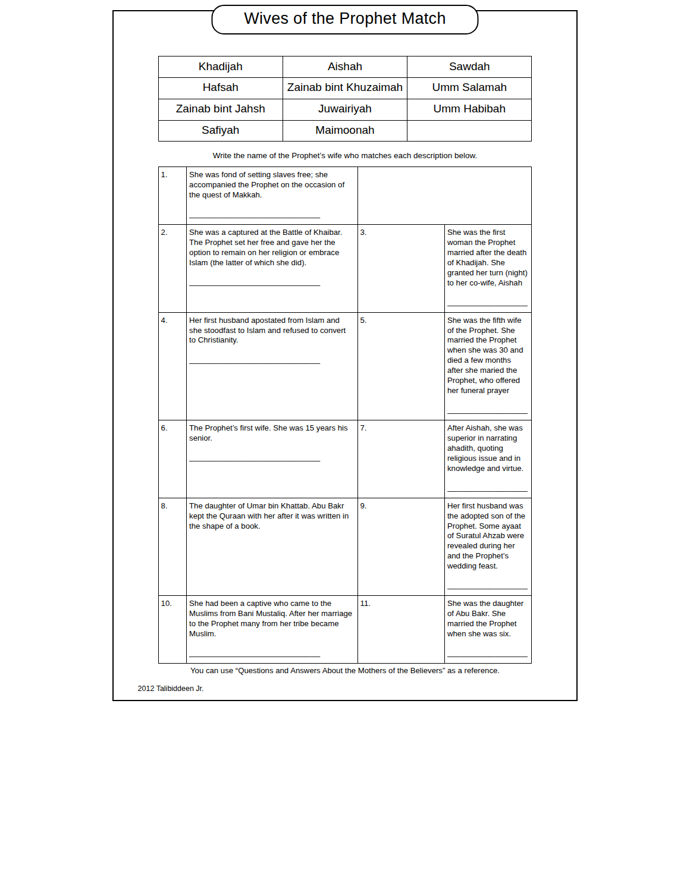Wives of the Prophet Match
| Khadijah | Aishah | Sawdah |
| Hafsah | Zainab bint Khuzaimah | Umm Salamah |
| Zainab bint Jahsh | Juwairiyah | Umm Habibah |
| Safiyah | Maimoonah | |
Write the name of the Prophet’s wife who matches each description below.
| 1. | She was fond of setting slaves free; she accompanied the Prophet on the occasion of the quest of Makkah. ______________________________ | |
| 2. | She was a captured at the Battle of Khaibar. The Prophet set her free and gave her the option to remain on her religion or embrace Islam (the latter of which she did). ______________________________ | 3. | She was the first woman the Prophet married after the death of Khadijah. She granted her turn (night) to her co-wife, Aishah ______________________________ |
| 4. | Her first husband apostated from Islam and she stoodfast to Islam and refused to convert to Christianity. ______________________________ | 5. | She was the fifth wife of the Prophet. She married the Prophet when she was 30 and died a few months after she maried the Prophet, who offered her funeral prayer ______________________________ |
| 6. | The Prophet’s first wife. She was 15 years his senior. ______________________________ | 7. | After Aishah, she was superior in narrating ahadith, quoting religious issue and in knowledge and virtue. ______________________________ |
| 8. | The daughter of Umar bin Khattab. Abu Bakr kept the Quraan with her after it was written in the shape of a book. | 9. | Her first husband was the adopted son of the Prophet. Some ayaat of Suratul Ahzab were revealed during her and the Prophet’s wedding feast. ______________________________ |
| 10. | She had been a captive who came to the Muslims from Bani Mustaliq. After her marriage to the Prophet many from her tribe became Muslim. ______________________________ | 11. | She was the daughter of Abu Bakr. She married the Prophet when she was six. ______________________________ |
You can use “Questions and Answers About the Mothers of the Believers” as a reference.
2012 Talibiddeen Jr.